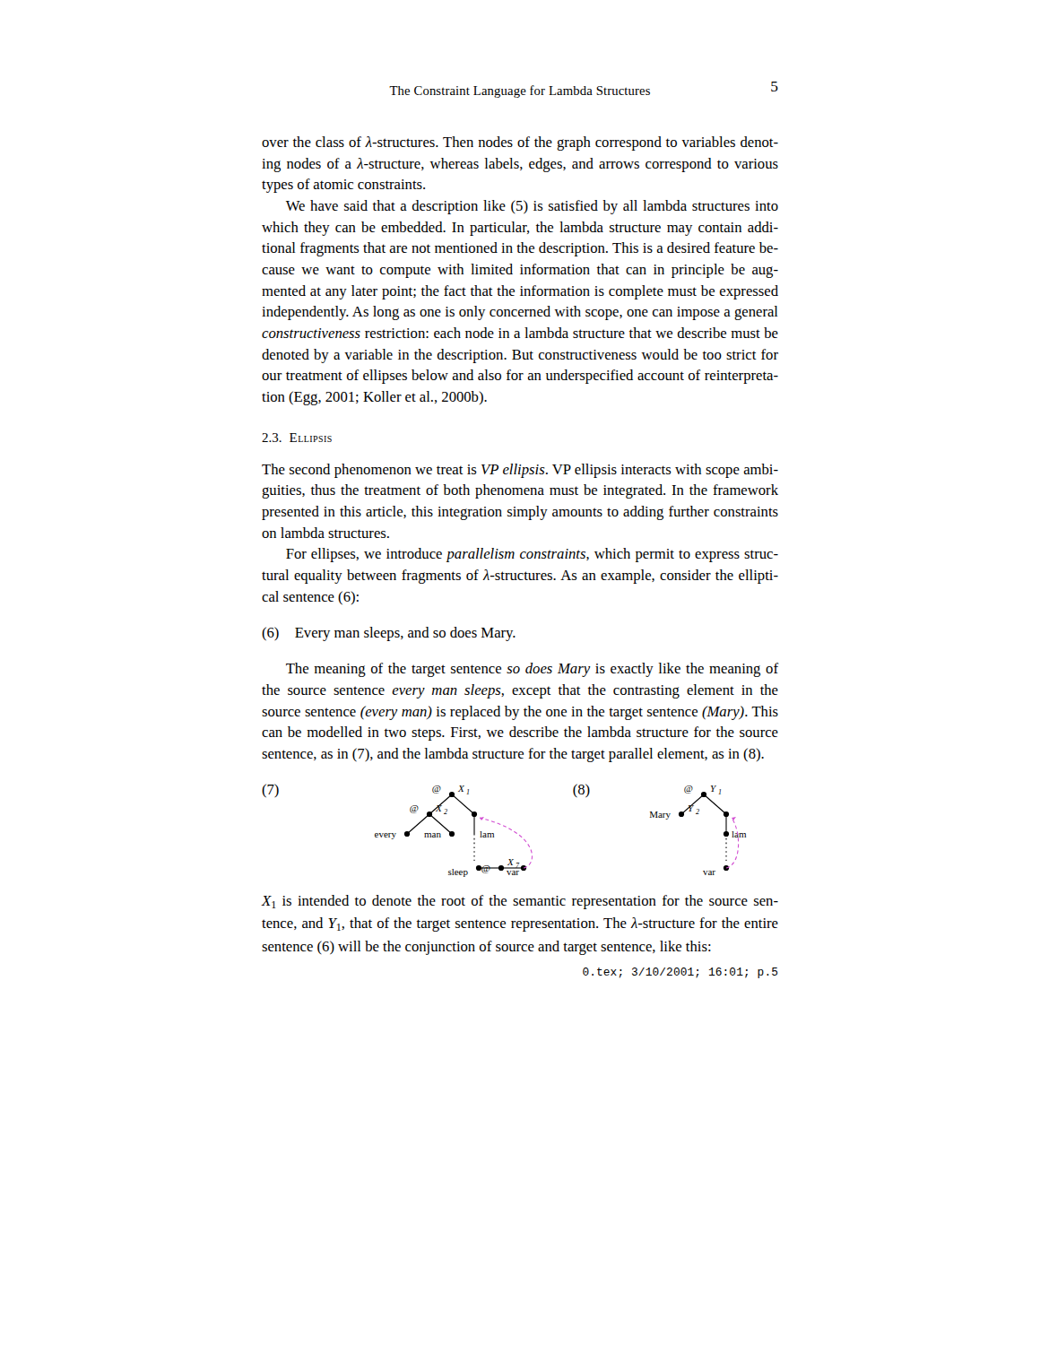The Constraint Language for Lambda Structures 5
over the class of λ-structures. Then nodes of the graph correspond to variables denoting nodes of a λ-structure, whereas labels, edges, and arrows correspond to various types of atomic constraints.
We have said that a description like (5) is satisfied by all lambda structures into which they can be embedded. In particular, the lambda structure may contain additional fragments that are not mentioned in the description. This is a desired feature because we want to compute with limited information that can in principle be augmented at any later point; the fact that the information is complete must be expressed independently. As long as one is only concerned with scope, one can impose a general constructiveness restriction: each node in a lambda structure that we describe must be denoted by a variable in the description. But constructiveness would be too strict for our treatment of ellipses below and also for an underspecified account of reinterpretation (Egg, 2001; Koller et al., 2000b).
2.3. Ellipsis
The second phenomenon we treat is VP ellipsis. VP ellipsis interacts with scope ambiguities, thus the treatment of both phenomena must be integrated. In the framework presented in this article, this integration simply amounts to adding further constraints on lambda structures.
For ellipses, we introduce parallelism constraints, which permit to express structural equality between fragments of λ-structures. As an example, consider the elliptical sentence (6):
(6)
Every man sleeps, and so does Mary.
The meaning of the target sentence so does Mary is exactly like the meaning of the source sentence every man sleeps, except that the contrasting element in the source sentence (every man) is replaced by the one in the target sentence (Mary). This can be modelled in two steps. First, we describe the lambda structure for the source sentence, as in (7), and the lambda structure for the target parallel element, as in (8).
(7)
@ @ every man lam @ sleep var X 1 X 2 X 7
(8)
@ Mary lam var Y 1 Y 2
X1 is intended to denote the root of the semantic representation for the source sentence, and Y1, that of the target sentence representation. The λ-structure for the entire sentence (6) will be the conjunction of source and target sentence, like this:
0.tex; 3/10/2001; 16:01; p.5